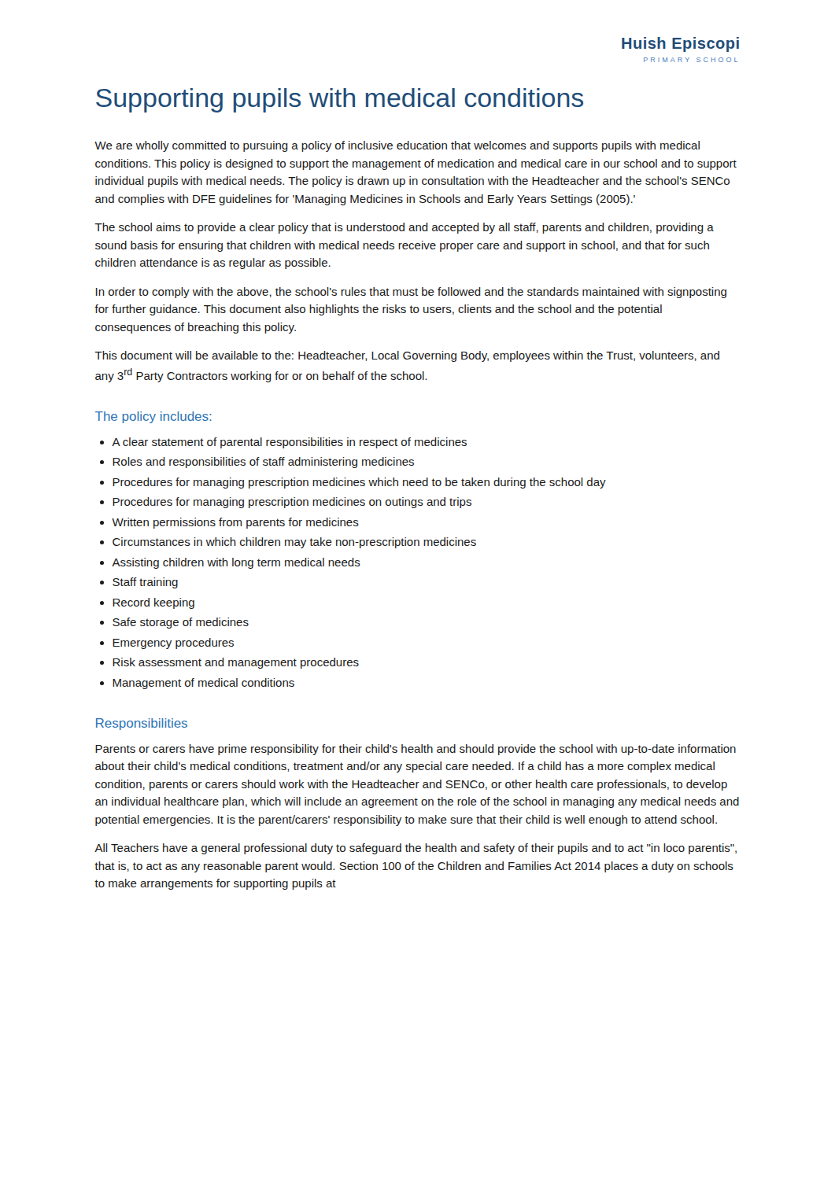Huish Episcopi
Primary School
Supporting pupils with medical conditions
We are wholly committed to pursuing a policy of inclusive education that welcomes and supports pupils with medical conditions. This policy is designed to support the management of medication and medical care in our school and to support individual pupils with medical needs. The policy is drawn up in consultation with the Headteacher and the school's SENCo and complies with DFE guidelines for 'Managing Medicines in Schools and Early Years Settings (2005).'
The school aims to provide a clear policy that is understood and accepted by all staff, parents and children, providing a sound basis for ensuring that children with medical needs receive proper care and support in school, and that for such children attendance is as regular as possible.
In order to comply with the above, the school's rules that must be followed and the standards maintained with signposting for further guidance. This document also highlights the risks to users, clients and the school and the potential consequences of breaching this policy.
This document will be available to the: Headteacher, Local Governing Body, employees within the Trust, volunteers, and any 3rd Party Contractors working for or on behalf of the school.
The policy includes:
A clear statement of parental responsibilities in respect of medicines
Roles and responsibilities of staff administering medicines
Procedures for managing prescription medicines which need to be taken during the school day
Procedures for managing prescription medicines on outings and trips
Written permissions from parents for medicines
Circumstances in which children may take non-prescription medicines
Assisting children with long term medical needs
Staff training
Record keeping
Safe storage of medicines
Emergency procedures
Risk assessment and management procedures
Management of medical conditions
Responsibilities
Parents or carers have prime responsibility for their child's health and should provide the school with up-to-date information about their child's medical conditions, treatment and/or any special care needed. If a child has a more complex medical condition, parents or carers should work with the Headteacher and SENCo, or other health care professionals, to develop an individual healthcare plan, which will include an agreement on the role of the school in managing any medical needs and potential emergencies. It is the parent/carers' responsibility to make sure that their child is well enough to attend school.
All Teachers have a general professional duty to safeguard the health and safety of their pupils and to act "in loco parentis", that is, to act as any reasonable parent would. Section 100 of the Children and Families Act 2014 places a duty on schools to make arrangements for supporting pupils at